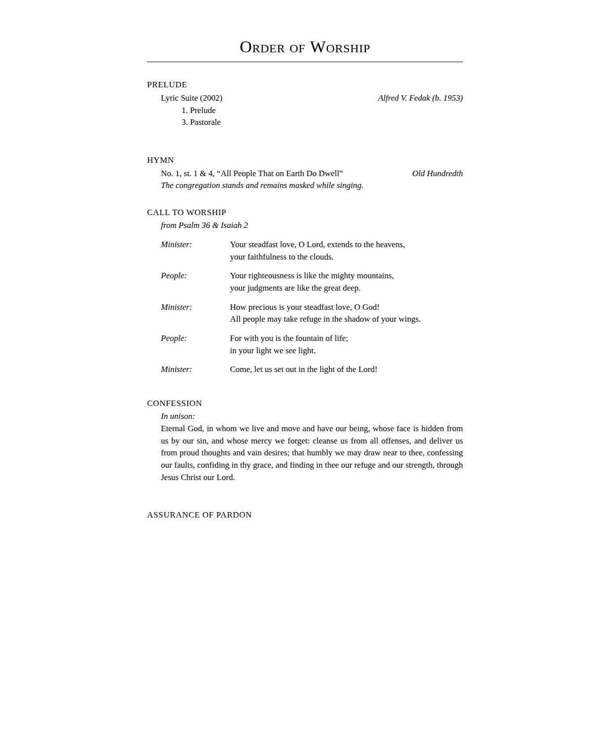Order of Worship
PRELUDE
Lyric Suite (2002) Alfred V. Fedak (b. 1953)
1. Prelude
3. Pastorale
HYMN
No. 1, st. 1 & 4, “All People That on Earth Do Dwell” Old Hundredth
The congregation stands and remains masked while singing.
CALL TO WORSHIP
from Psalm 36 & Isaiah 2
| Minister: | Your steadfast love, O Lord, extends to the heavens, your faithfulness to the clouds. |
| People: | Your righteousness is like the mighty mountains, your judgments are like the great deep. |
| Minister: | How precious is your steadfast love, O God! All people may take refuge in the shadow of your wings. |
| People: | For with you is the fountain of life; in your light we see light. |
| Minister: | Come, let us set out in the light of the Lord! |
CONFESSION
In unison:
Eternal God, in whom we live and move and have our being, whose face is hidden from us by our sin, and whose mercy we forget: cleanse us from all offenses, and deliver us from proud thoughts and vain desires; that humbly we may draw near to thee, confessing our faults, confiding in thy grace, and finding in thee our refuge and our strength, through Jesus Christ our Lord.
ASSURANCE OF PARDON